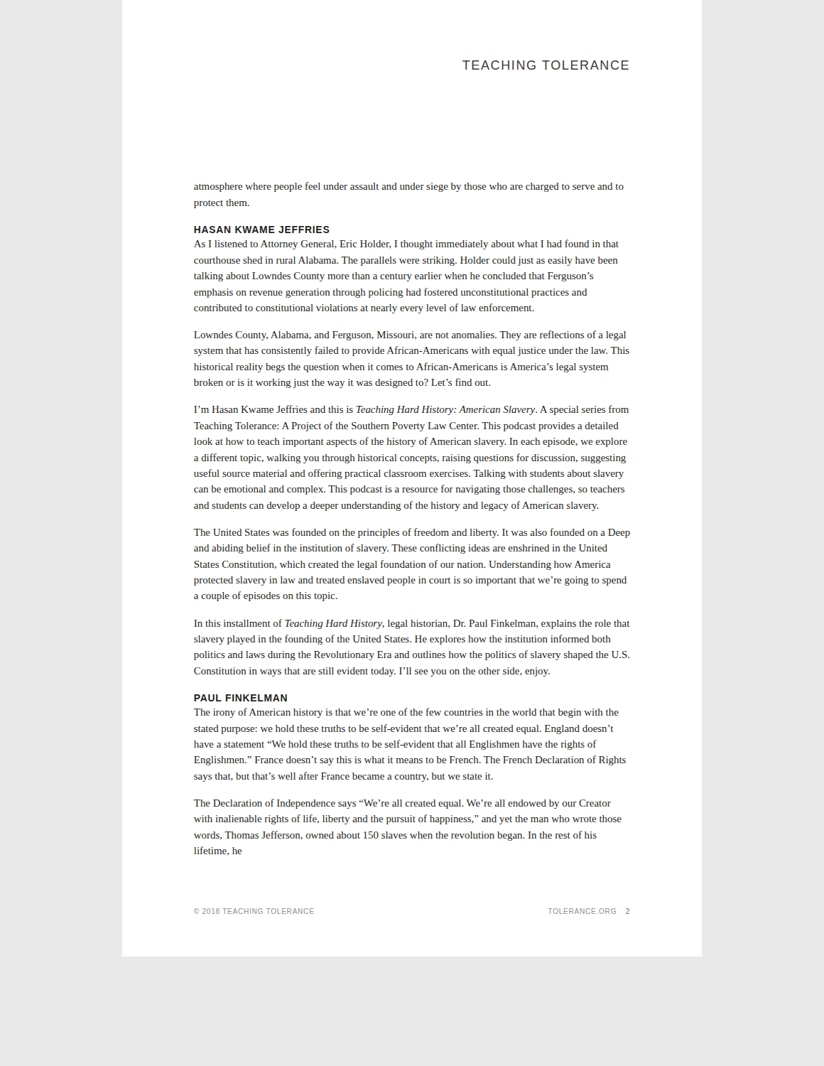TEACHING TOLERANCE
atmosphere where people feel under assault and under siege by those who are charged to serve and to protect them.
HASAN KWAME JEFFRIES
As I listened to Attorney General, Eric Holder, I thought immediately about what I had found in that courthouse shed in rural Alabama. The parallels were striking. Holder could just as easily have been talking about Lowndes County more than a century earlier when he concluded that Ferguson’s emphasis on revenue generation through policing had fostered unconstitutional practices and contributed to constitutional violations at nearly every level of law enforcement.
Lowndes County, Alabama, and Ferguson, Missouri, are not anomalies. They are reflections of a legal system that has consistently failed to provide African-Americans with equal justice under the law. This historical reality begs the question when it comes to African-Americans is America’s legal system broken or is it working just the way it was designed to? Let’s find out.
I’m Hasan Kwame Jeffries and this is Teaching Hard History: American Slavery. A special series from Teaching Tolerance: A Project of the Southern Poverty Law Center. This podcast provides a detailed look at how to teach important aspects of the history of American slavery. In each episode, we explore a different topic, walking you through historical concepts, raising questions for discussion, suggesting useful source material and offering practical classroom exercises. Talking with students about slavery can be emotional and complex. This podcast is a resource for navigating those challenges, so teachers and students can develop a deeper understanding of the history and legacy of American slavery.
The United States was founded on the principles of freedom and liberty. It was also founded on a Deep and abiding belief in the institution of slavery. These conflicting ideas are enshrined in the United States Constitution, which created the legal foundation of our nation. Understanding how America protected slavery in law and treated enslaved people in court is so important that we’re going to spend a couple of episodes on this topic.
In this installment of Teaching Hard History, legal historian, Dr. Paul Finkelman, explains the role that slavery played in the founding of the United States. He explores how the institution informed both politics and laws during the Revolutionary Era and outlines how the politics of slavery shaped the U.S. Constitution in ways that are still evident today. I’ll see you on the other side, enjoy.
PAUL FINKELMAN
The irony of American history is that we’re one of the few countries in the world that begin with the stated purpose: we hold these truths to be self-evident that we’re all created equal. England doesn’t have a statement “We hold these truths to be self-evident that all Englishmen have the rights of Englishmen.” France doesn’t say this is what it means to be French. The French Declaration of Rights says that, but that’s well after France became a country, but we state it.
The Declaration of Independence says “We’re all created equal. We’re all endowed by our Creator with inalienable rights of life, liberty and the pursuit of happiness,” and yet the man who wrote those words, Thomas Jefferson, owned about 150 slaves when the revolution began. In the rest of his lifetime, he
© 2018 TEACHING TOLERANCE TOLERANCE.ORG 2